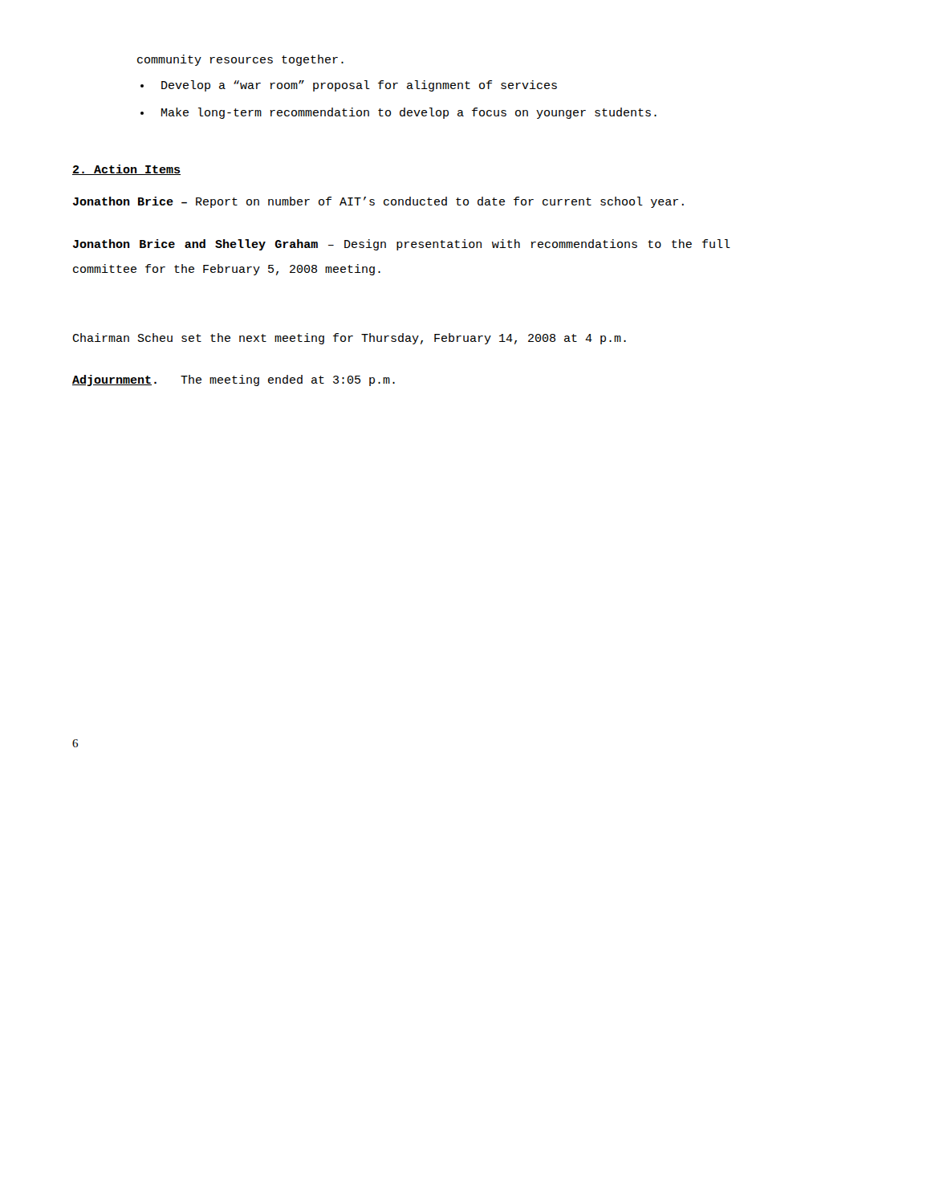community resources together.
Develop a “war room” proposal for alignment of services
Make long-term recommendation to develop a focus on younger students.
2. Action Items
Jonathon Brice – Report on number of AIT’s conducted to date for current school year.
Jonathon Brice and Shelley Graham – Design presentation with recommendations to the full committee for the February 5, 2008 meeting.
Chairman Scheu set the next meeting for Thursday, February 14, 2008 at 4 p.m.
Adjournment. The meeting ended at 3:05 p.m.
6